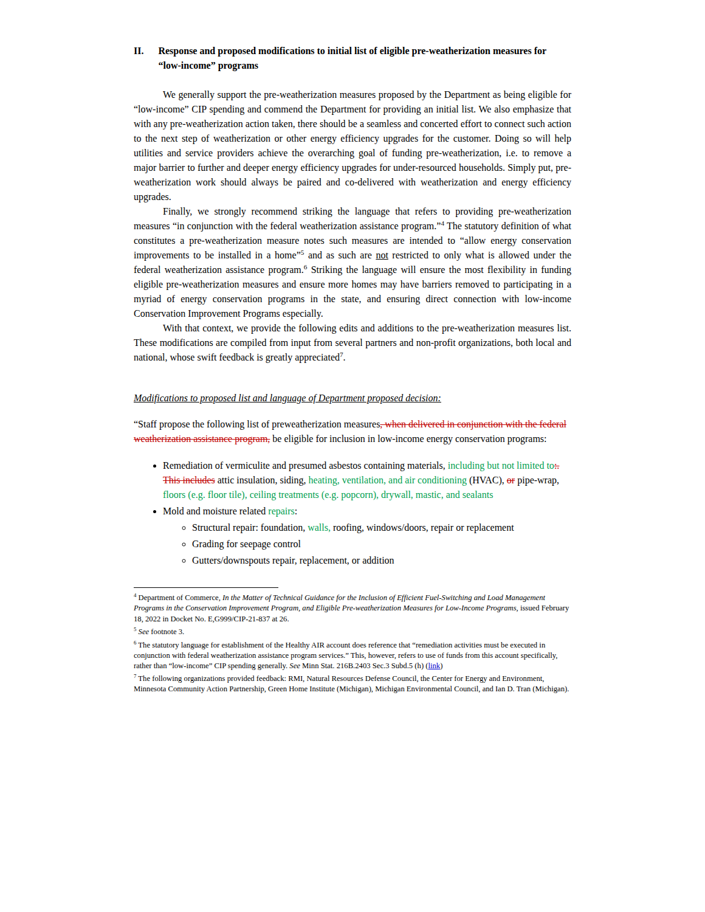II. Response and proposed modifications to initial list of eligible pre-weatherization measures for “low-income” programs
We generally support the pre-weatherization measures proposed by the Department as being eligible for “low-income” CIP spending and commend the Department for providing an initial list. We also emphasize that with any pre-weatherization action taken, there should be a seamless and concerted effort to connect such action to the next step of weatherization or other energy efficiency upgrades for the customer. Doing so will help utilities and service providers achieve the overarching goal of funding pre-weatherization, i.e. to remove a major barrier to further and deeper energy efficiency upgrades for under-resourced households. Simply put, pre-weatherization work should always be paired and co-delivered with weatherization and energy efficiency upgrades.
Finally, we strongly recommend striking the language that refers to providing pre-weatherization measures “in conjunction with the federal weatherization assistance program.”4 The statutory definition of what constitutes a pre-weatherization measure notes such measures are intended to “allow energy conservation improvements to be installed in a home”5 and as such are not restricted to only what is allowed under the federal weatherization assistance program.6 Striking the language will ensure the most flexibility in funding eligible pre-weatherization measures and ensure more homes may have barriers removed to participating in a myriad of energy conservation programs in the state, and ensuring direct connection with low-income Conservation Improvement Programs especially.
With that context, we provide the following edits and additions to the pre-weatherization measures list. These modifications are compiled from input from several partners and non-profit organizations, both local and national, whose swift feedback is greatly appreciated7.
Modifications to proposed list and language of Department proposed decision:
“Staff propose the following list of preweatherization measures, when delivered in conjunction with the federal weatherization assistance program, be eligible for inclusion in low-income energy conservation programs:
Remediation of vermiculite and presumed asbestos containing materials, including but not limited to:. This includes attic insulation, siding, heating, ventilation, and air conditioning (HVAC), or pipe-wrap, floors (e.g. floor tile), ceiling treatments (e.g. popcorn), drywall, mastic, and sealants
Mold and moisture related repairs:
Structural repair: foundation, walls, roofing, windows/doors, repair or replacement
Grading for seepage control
Gutters/downspouts repair, replacement, or addition
4 Department of Commerce, In the Matter of Technical Guidance for the Inclusion of Efficient Fuel-Switching and Load Management Programs in the Conservation Improvement Program, and Eligible Pre-weatherization Measures for Low-Income Programs, issued February 18, 2022 in Docket No. E,G999/CIP-21-837 at 26.
5 See footnote 3.
6 The statutory language for establishment of the Healthy AIR account does reference that “remediation activities must be executed in conjunction with federal weatherization assistance program services.” This, however, refers to use of funds from this account specifically, rather than “low-income” CIP spending generally. See Minn Stat. 216B.2403 Sec.3 Subd.5 (h) (link)
7 The following organizations provided feedback: RMI, Natural Resources Defense Council, the Center for Energy and Environment, Minnesota Community Action Partnership, Green Home Institute (Michigan), Michigan Environmental Council, and Ian D. Tran (Michigan).